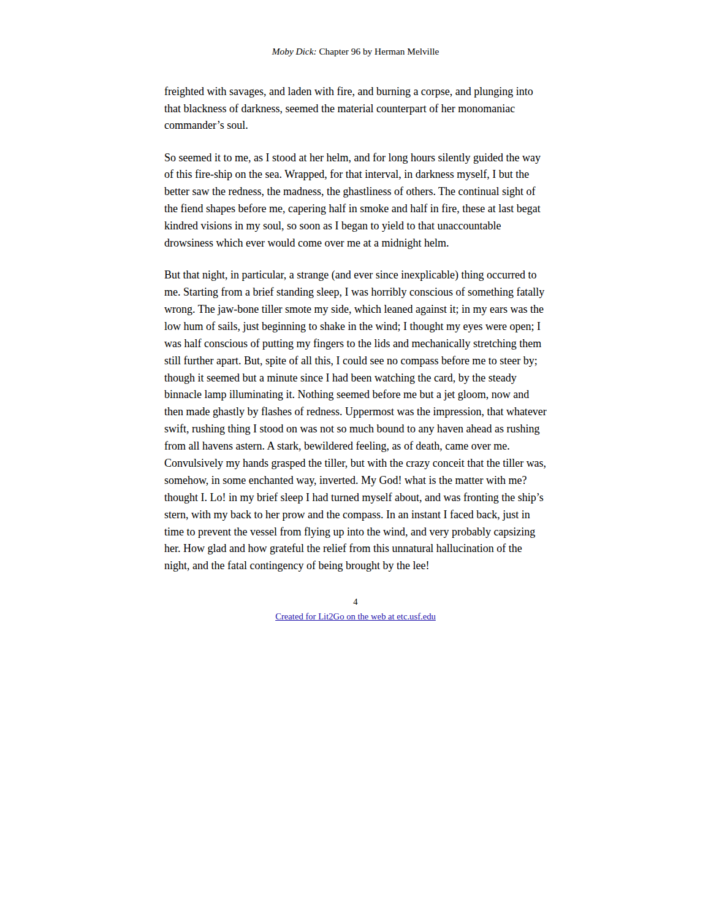Moby Dick: Chapter 96 by Herman Melville
freighted with savages, and laden with fire, and burning a corpse, and plunging into that blackness of darkness, seemed the material counterpart of her monomaniac commander’s soul.
So seemed it to me, as I stood at her helm, and for long hours silently guided the way of this fire-ship on the sea. Wrapped, for that interval, in darkness myself, I but the better saw the redness, the madness, the ghastliness of others. The continual sight of the fiend shapes before me, capering half in smoke and half in fire, these at last begat kindred visions in my soul, so soon as I began to yield to that unaccountable drowsiness which ever would come over me at a midnight helm.
But that night, in particular, a strange (and ever since inexplicable) thing occurred to me. Starting from a brief standing sleep, I was horribly conscious of something fatally wrong. The jaw-bone tiller smote my side, which leaned against it; in my ears was the low hum of sails, just beginning to shake in the wind; I thought my eyes were open; I was half conscious of putting my fingers to the lids and mechanically stretching them still further apart. But, spite of all this, I could see no compass before me to steer by; though it seemed but a minute since I had been watching the card, by the steady binnacle lamp illuminating it. Nothing seemed before me but a jet gloom, now and then made ghastly by flashes of redness. Uppermost was the impression, that whatever swift, rushing thing I stood on was not so much bound to any haven ahead as rushing from all havens astern. A stark, bewildered feeling, as of death, came over me. Convulsively my hands grasped the tiller, but with the crazy conceit that the tiller was, somehow, in some enchanted way, inverted. My God! what is the matter with me? thought I. Lo! in my brief sleep I had turned myself about, and was fronting the ship’s stern, with my back to her prow and the compass. In an instant I faced back, just in time to prevent the vessel from flying up into the wind, and very probably capsizing her. How glad and how grateful the relief from this unnatural hallucination of the night, and the fatal contingency of being brought by the lee!
4 Created for Lit2Go on the web at etc.usf.edu